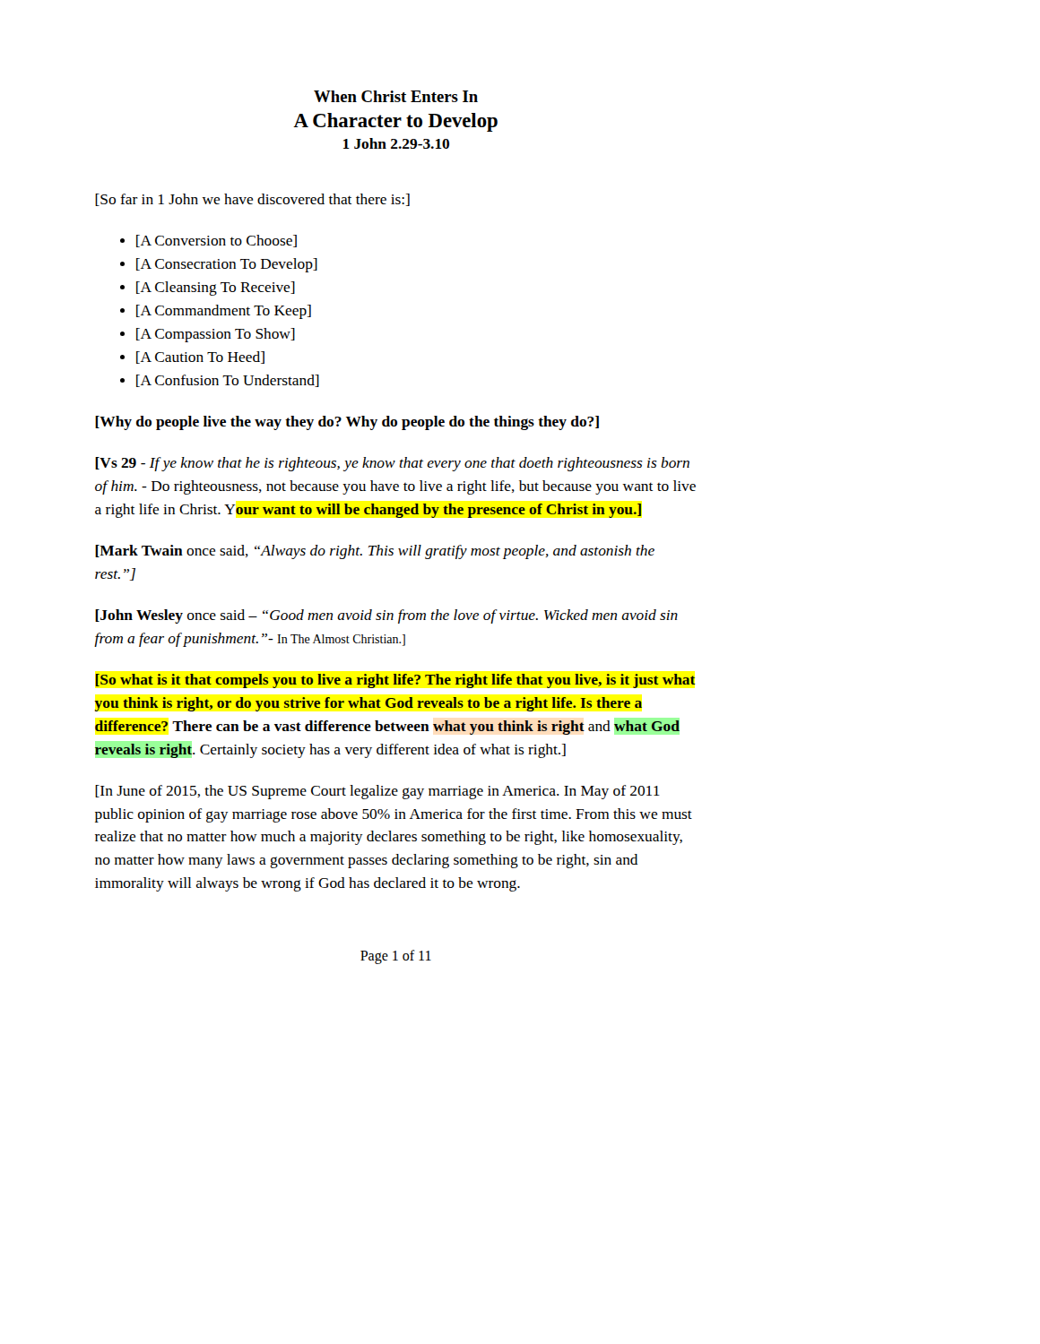When Christ Enters In
A Character to Develop
1 John 2.29-3.10
[So far in 1 John we have discovered that there is:]
[A Conversion to Choose]
[A Consecration To Develop]
[A Cleansing To Receive]
[A Commandment To Keep]
[A Compassion To Show]
[A Caution To Heed]
[A Confusion To Understand]
[Why do people live the way they do? Why do people do the things they do?]
[Vs 29 - If ye know that he is righteous, ye know that every one that doeth righteousness is born of him. - Do righteousness, not because you have to live a right life, but because you want to live a right life in Christ. Your want to will be changed by the presence of Christ in you.]
[Mark Twain once said, “Always do right. This will gratify most people, and astonish the rest.”]
[John Wesley once said – “Good men avoid sin from the love of virtue. Wicked men avoid sin from a fear of punishment.”- In The Almost Christian.]
[So what is it that compels you to live a right life? The right life that you live, is it just what you think is right, or do you strive for what God reveals to be a right life. Is there a difference? There can be a vast difference between what you think is right and what God reveals is right. Certainly society has a very different idea of what is right.]
[In June of 2015, the US Supreme Court legalize gay marriage in America. In May of 2011 public opinion of gay marriage rose above 50% in America for the first time. From this we must realize that no matter how much a majority declares something to be right, like homosexuality, no matter how many laws a government passes declaring something to be right, sin and immorality will always be wrong if God has declared it to be wrong.
Page 1 of 11